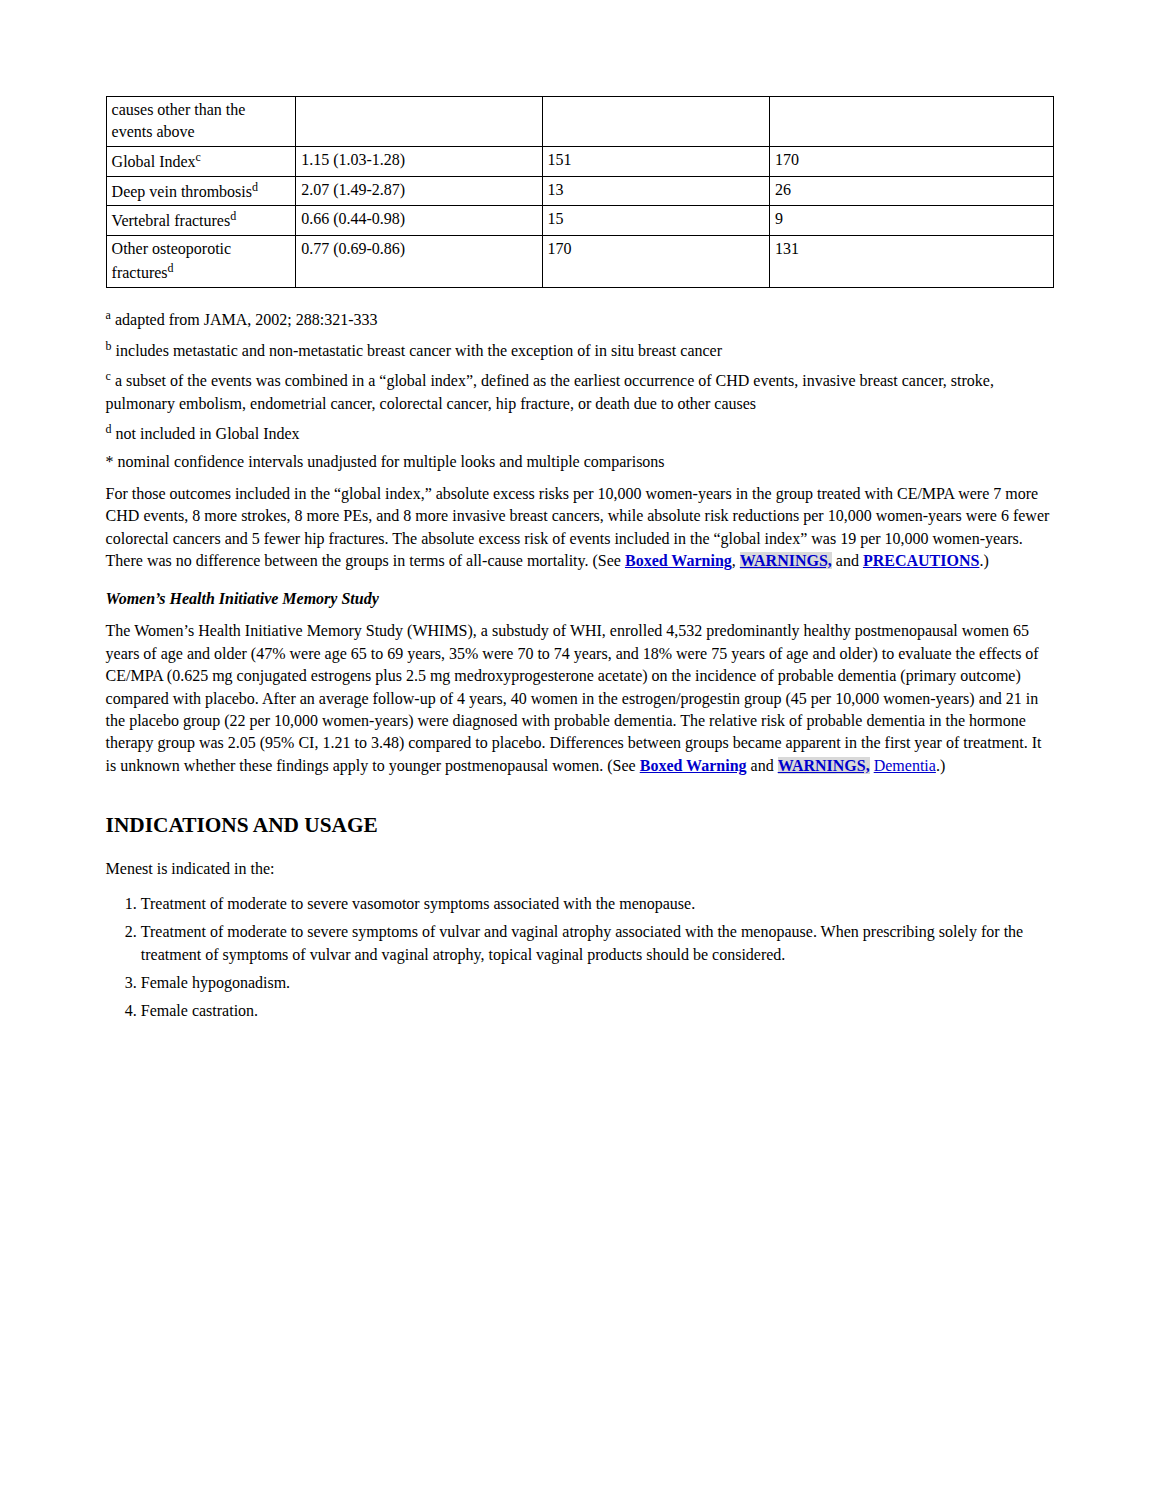| causes other than the events above | | | |
| Global Index c | 1.15 (1.03-1.28) | 151 | 170 |
| Deep vein thrombosis d | 2.07 (1.49-2.87) | 13 | 26 |
| Vertebral fractures d | 0.66 (0.44-0.98) | 15 | 9 |
| Other osteoporotic fractures d | 0.77 (0.69-0.86) | 170 | 131 |
a adapted from JAMA, 2002; 288:321-333
b includes metastatic and non-metastatic breast cancer with the exception of in situ breast cancer
c a subset of the events was combined in a “global index”, defined as the earliest occurrence of CHD events, invasive breast cancer, stroke, pulmonary embolism, endometrial cancer, colorectal cancer, hip fracture, or death due to other causes
d not included in Global Index
* nominal confidence intervals unadjusted for multiple looks and multiple comparisons
For those outcomes included in the “global index,” absolute excess risks per 10,000 women-years in the group treated with CE/MPA were 7 more CHD events, 8 more strokes, 8 more PEs, and 8 more invasive breast cancers, while absolute risk reductions per 10,000 women-years were 6 fewer colorectal cancers and 5 fewer hip fractures. The absolute excess risk of events included in the “global index” was 19 per 10,000 women-years. There was no difference between the groups in terms of all-cause mortality. (See Boxed Warning, WARNINGS, and PRECAUTIONS.)
Women’s Health Initiative Memory Study
The Women’s Health Initiative Memory Study (WHIMS), a substudy of WHI, enrolled 4,532 predominantly healthy postmenopausal women 65 years of age and older (47% were age 65 to 69 years, 35% were 70 to 74 years, and 18% were 75 years of age and older) to evaluate the effects of CE/MPA (0.625 mg conjugated estrogens plus 2.5 mg medroxyprogesterone acetate) on the incidence of probable dementia (primary outcome) compared with placebo. After an average follow-up of 4 years, 40 women in the estrogen/progestin group (45 per 10,000 women-years) and 21 in the placebo group (22 per 10,000 women-years) were diagnosed with probable dementia. The relative risk of probable dementia in the hormone therapy group was 2.05 (95% CI, 1.21 to 3.48) compared to placebo. Differences between groups became apparent in the first year of treatment. It is unknown whether these findings apply to younger postmenopausal women. (See Boxed Warning and WARNINGS, Dementia.)
INDICATIONS AND USAGE
Menest is indicated in the:
Treatment of moderate to severe vasomotor symptoms associated with the menopause.
Treatment of moderate to severe symptoms of vulvar and vaginal atrophy associated with the menopause. When prescribing solely for the treatment of symptoms of vulvar and vaginal atrophy, topical vaginal products should be considered.
Female hypogonadism.
Female castration.